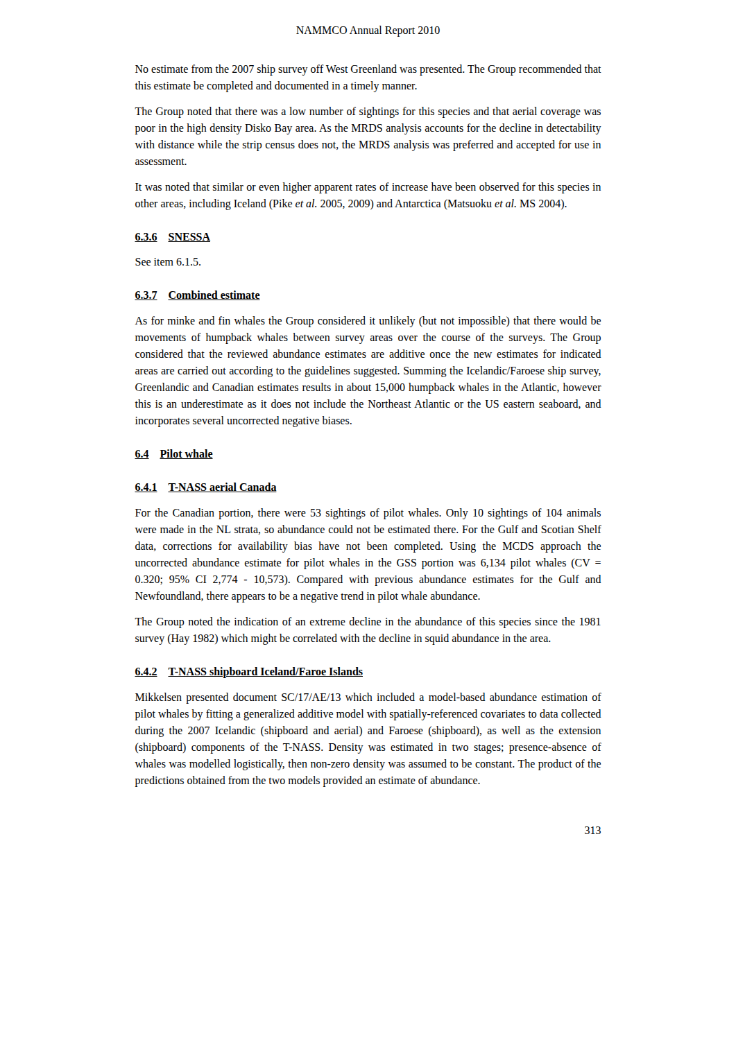NAMMCO Annual Report 2010
No estimate from the 2007 ship survey off West Greenland was presented. The Group recommended that this estimate be completed and documented in a timely manner.
The Group noted that there was a low number of sightings for this species and that aerial coverage was poor in the high density Disko Bay area. As the MRDS analysis accounts for the decline in detectability with distance while the strip census does not, the MRDS analysis was preferred and accepted for use in assessment.
It was noted that similar or even higher apparent rates of increase have been observed for this species in other areas, including Iceland (Pike et al. 2005, 2009) and Antarctica (Matsuoku et al. MS 2004).
6.3.6 SNESSA
See item 6.1.5.
6.3.7 Combined estimate
As for minke and fin whales the Group considered it unlikely (but not impossible) that there would be movements of humpback whales between survey areas over the course of the surveys. The Group considered that the reviewed abundance estimates are additive once the new estimates for indicated areas are carried out according to the guidelines suggested. Summing the Icelandic/Faroese ship survey, Greenlandic and Canadian estimates results in about 15,000 humpback whales in the Atlantic, however this is an underestimate as it does not include the Northeast Atlantic or the US eastern seaboard, and incorporates several uncorrected negative biases.
6.4 Pilot whale
6.4.1 T-NASS aerial Canada
For the Canadian portion, there were 53 sightings of pilot whales. Only 10 sightings of 104 animals were made in the NL strata, so abundance could not be estimated there. For the Gulf and Scotian Shelf data, corrections for availability bias have not been completed. Using the MCDS approach the uncorrected abundance estimate for pilot whales in the GSS portion was 6,134 pilot whales (CV = 0.320; 95% CI 2,774 - 10,573). Compared with previous abundance estimates for the Gulf and Newfoundland, there appears to be a negative trend in pilot whale abundance.
The Group noted the indication of an extreme decline in the abundance of this species since the 1981 survey (Hay 1982) which might be correlated with the decline in squid abundance in the area.
6.4.2 T-NASS shipboard Iceland/Faroe Islands
Mikkelsen presented document SC/17/AE/13 which included a model-based abundance estimation of pilot whales by fitting a generalized additive model with spatially-referenced covariates to data collected during the 2007 Icelandic (shipboard and aerial) and Faroese (shipboard), as well as the extension (shipboard) components of the T-NASS. Density was estimated in two stages; presence-absence of whales was modelled logistically, then non-zero density was assumed to be constant. The product of the predictions obtained from the two models provided an estimate of abundance.
313